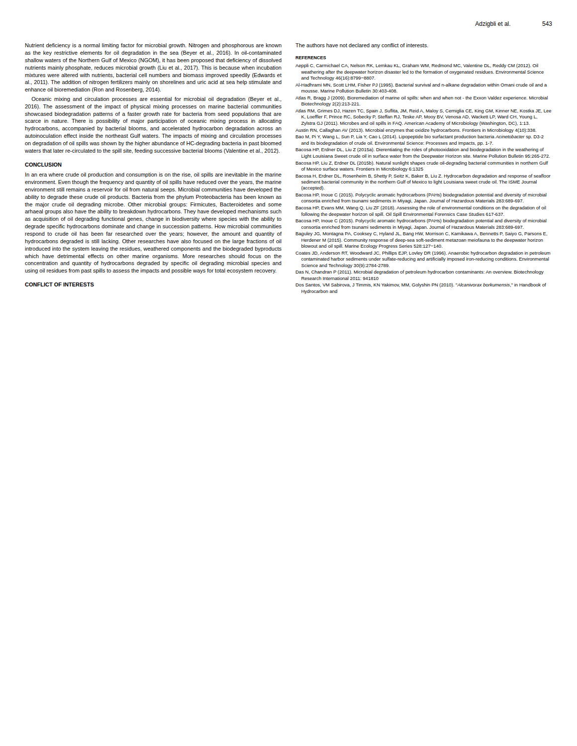Adzigbli et al. 543
Nutrient deficiency is a normal limiting factor for microbial growth. Nitrogen and phosphorous are known as the key restrictive elements for oil degradation in the sea (Beyer et al., 2016). In oil-contaminated shallow waters of the Northern Gulf of Mexico (NGOM), it has been proposed that deficiency of dissolved nutrients mainly phosphate, reduces microbial growth (Liu et al., 2017). This is because when incubation mixtures were altered with nutrients, bacterial cell numbers and biomass improved speedily (Edwards et al., 2011). The addition of nitrogen fertilizers mainly on shorelines and uric acid at sea help stimulate and enhance oil bioremediation (Ron and Rosenberg, 2014).
Oceanic mixing and circulation processes are essential for microbial oil degradation (Beyer et al., 2016). The assessment of the impact of physical mixing processes on marine bacterial communities showcased biodegradation patterns of a faster growth rate for bacteria from seed populations that are scarce in nature. There is possibility of major participation of oceanic mixing process in allocating hydrocarbons, accompanied by bacterial blooms, and accelerated hydrocarbon degradation across an autoinoculation effect inside the northeast Gulf waters. The impacts of mixing and circulation processes on degradation of oil spills was shown by the higher abundance of HC-degrading bacteria in past bloomed waters that later re-circulated to the spill site, feeding successive bacterial blooms (Valentine et al., 2012).
CONCLUSION
In an era where crude oil production and consumption is on the rise, oil spills are inevitable in the marine environment. Even though the frequency and quantity of oil spills have reduced over the years, the marine environment still remains a reservoir for oil from natural seeps. Microbial communities have developed the ability to degrade these crude oil products. Bacteria from the phylum Proteobacteria has been known as the major crude oil degrading microbe. Other microbial groups: Firmicutes, Bacteroidetes and some arhaeal groups also have the ability to breakdown hydrocarbons. They have developed mechanisms such as acquisition of oil degrading functional genes, change in biodiversity where species with the ability to degrade specific hydrocarbons dominate and change in succession patterns. How microbial communities respond to crude oil has been far researched over the years; however, the amount and quantity of hydrocarbons degraded is still lacking. Other researches have also focused on the large fractions of oil introduced into the system leaving the residues, weathered components and the biodegraded byproducts which have detrimental effects on other marine organisms. More researches should focus on the concentration and quantity of hydrocarbons degraded by specific oil degrading microbial species and using oil residues from past spills to assess the impacts and possible ways for total ecosystem recovery.
CONFLICT OF INTERESTS
The authors have not declared any conflict of interests.
REFERENCES
Aeppli C, Carmichael CA, Nelson RK, Lemkau KL, Graham WM, Redmond MC, Valentine DL, Reddy CM (2012). Oil weathering after the deepwater horizon disaster led to the formation of oxygenated residues. Environmental Science and Technology 46(16):8799−8807.
Al-Hadhrami MN, Scott LHM, Fisher PJ (1995). Bacterial survival and n-alkane degradation within Omani crude oil and a mousse. Marine Pollution Bulletin 30:403-408.
Atlas R, Bragg J (2009). Bioremediation of marine oil spills: when and when not - the Exxon Valdez experience. Microbial Biotechnology 2(2):213-221.
Atlas RM, Grimes DJ, Hazen TC, Spain J, Suflita, JM, Reid A, Maloy S, Cerniglia CE, King GM, Kinner NE, Kostka JE, Lee K, Loeffler F, Prince RC, Sobecky P, Steffan RJ, Teske AP, Mooy BV, Venosa AD, Wackett LP, Ward CH, Young L, Zylstra GJ (2011). Microbes and oil spills in FAQ. American Academy of Microbiology (Washington, DC), 1:13.
Austin RN, Callaghan AV (2013). Microbial enzymes that oxidize hydrocarbons. Frontiers in Microbiology 4(10):338.
Bao M, Pi Y, Wang L, Sun P, Lia Y, Cao L (2014). Lipopeptide bio surfactant production bacteria Acinetobacter sp. D3-2 and its biodegradation of crude oil. Environmental Science: Processes and Impacts, pp. 1-7.
Bacosa HP, Erdner DL, Liu Z (2015a). Dierentiating the roles of photooxidation and biodegradation in the weathering of Light Louisiana Sweet crude oil in surface water from the Deepwater Horizon site. Marine Pollution Bulletin 95:265-272.
Bacosa HP, Liu Z, Erdner DL (2015b). Natural sunlight shapes crude oil-degrading bacterial communities in northern Gulf of Mexico surface waters. Frontiers in Microbiology 6:1325
Bacosa H, Erdner DL, Rosenheim B, Shetty P, Seitz K, Baker B, Liu Z. Hydrocarbon degradation and response of seafloor sediment bacterial community in the northern Gulf of Mexico to light Louisiana sweet crude oil. The ISME Journal (accepted).
Bacosa HP, Inoue C (2015). Polycyclic aromatic hydrocarbons (PAHs) biodegradation potential and diversity of microbial consortia enriched from tsunami sediments in Miyagi, Japan. Journal of Hazardous Materials 283:689-697.
Bacosa HP, Evans MM, Wang Q, Liu ZF (2018). Assessing the role of environmental conditions on the degradation of oil following the deepwater horizon oil spill. Oil Spill Environmental Forensics Case Studies 617-637.
Bacosa HP, Inoue C (2015). Polycyclic aromatic hydrocarbons (PAHs) biodegradation potential and diversity of microbial consortia enriched from tsunami sediments in Miyagi, Japan. Journal of Hazardous Materials 283:689-697.
Baguley JG, Montagna PA, Cooksey C, Hyland JL, Bang HW, Morrison C, Kamikawa A, Bennetts P, Saiyo G, Parsons E, Herdener M (2015). Community response of deep-sea soft-sediment metazoan meiofauna to the deepwater horizon blowout and oil spill. Marine Ecology Progress Series 528:127−140.
Coates JD, Anderson RT, Woodward JC, Phillips EJP, Lovley DR (1996). Anaerobic hydrocarbon degradation in petroleum contaminated harbor sediments under sulfate-reducing and artificially imposed iron-reducing conditions. Environmental Science and Technology 30(9):2784-2789.
Das N, Chandran P (2011). Microbial degradation of petroleum hydrocarbon contaminants: An overview. Biotechnology Research International 2011: 941810
Dos Santos, VM Sabirova, J Timmis, KN Yakimov, MM, Golyshin PN (2010). "Alcanivorax borkumensis," in Handbook of Hydrocarbon and